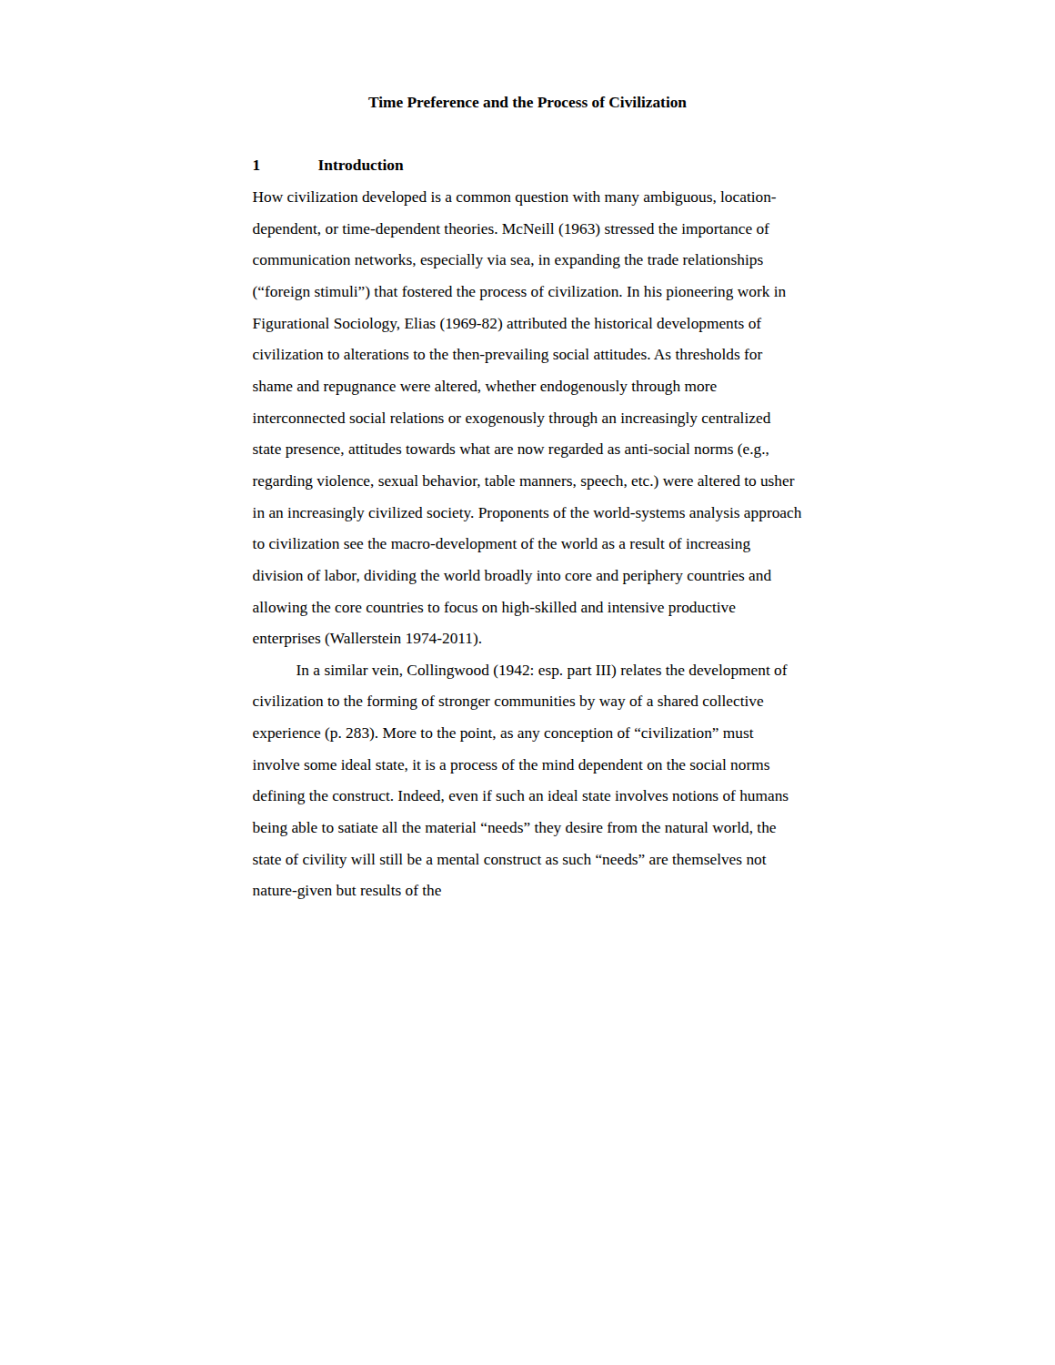Time Preference and the Process of Civilization
1 Introduction
How civilization developed is a common question with many ambiguous, location-dependent, or time-dependent theories. McNeill (1963) stressed the importance of communication networks, especially via sea, in expanding the trade relationships (“foreign stimuli”) that fostered the process of civilization. In his pioneering work in Figurational Sociology, Elias (1969-82) attributed the historical developments of civilization to alterations to the then-prevailing social attitudes. As thresholds for shame and repugnance were altered, whether endogenously through more interconnected social relations or exogenously through an increasingly centralized state presence, attitudes towards what are now regarded as anti-social norms (e.g., regarding violence, sexual behavior, table manners, speech, etc.) were altered to usher in an increasingly civilized society. Proponents of the world-systems analysis approach to civilization see the macro-development of the world as a result of increasing division of labor, dividing the world broadly into core and periphery countries and allowing the core countries to focus on high-skilled and intensive productive enterprises (Wallerstein 1974-2011).
In a similar vein, Collingwood (1942: esp. part III) relates the development of civilization to the forming of stronger communities by way of a shared collective experience (p. 283). More to the point, as any conception of “civilization” must involve some ideal state, it is a process of the mind dependent on the social norms defining the construct. Indeed, even if such an ideal state involves notions of humans being able to satiate all the material “needs” they desire from the natural world, the state of civility will still be a mental construct as such “needs” are themselves not nature-given but results of the